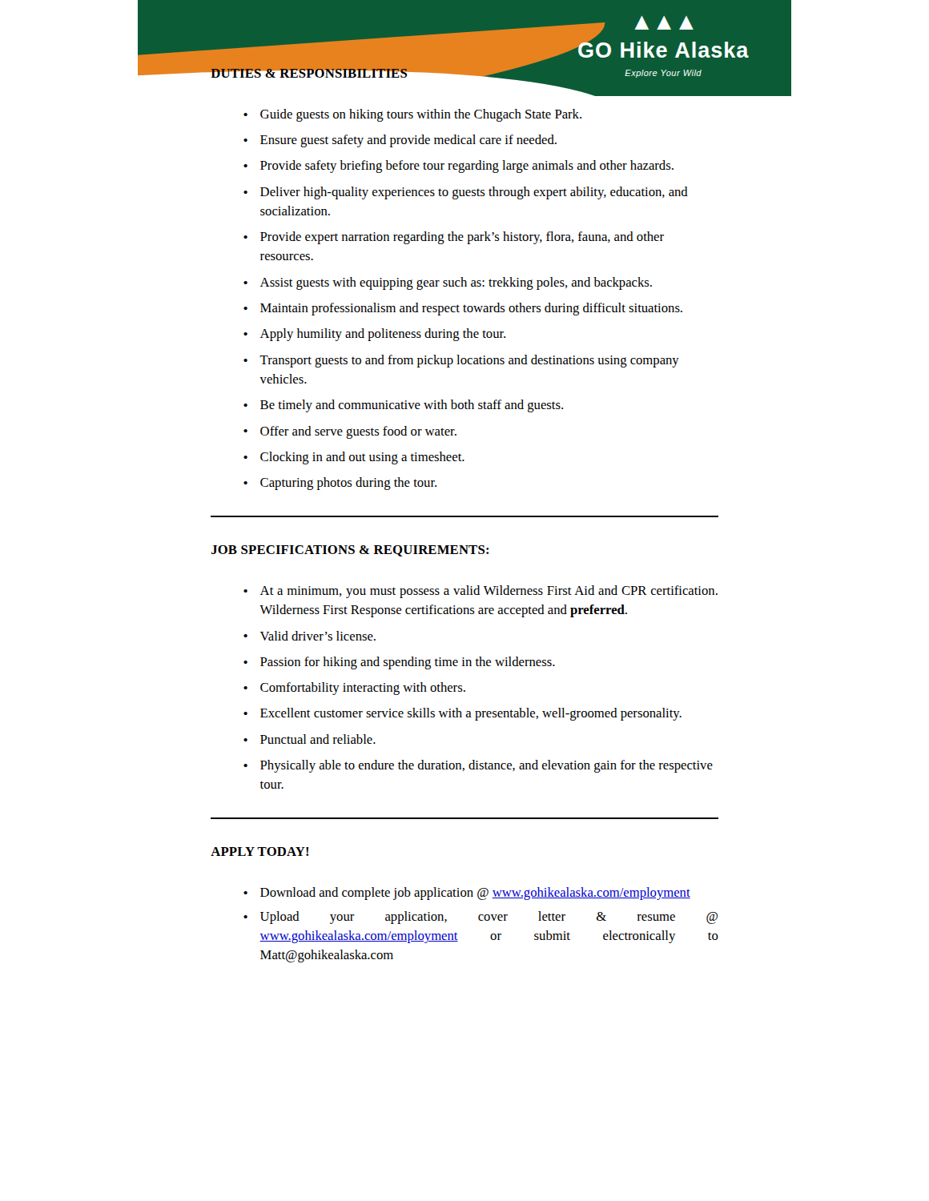▲▲▲
GO Hike Alaska
Explore Your Wild
DUTIES & RESPONSIBILITIES
Guide guests on hiking tours within the Chugach State Park.
Ensure guest safety and provide medical care if needed.
Provide safety briefing before tour regarding large animals and other hazards.
Deliver high-quality experiences to guests through expert ability, education, and socialization.
Provide expert narration regarding the park’s history, flora, fauna, and other resources.
Assist guests with equipping gear such as: trekking poles, and backpacks.
Maintain professionalism and respect towards others during difficult situations.
Apply humility and politeness during the tour.
Transport guests to and from pickup locations and destinations using company vehicles.
Be timely and communicative with both staff and guests.
Offer and serve guests food or water.
Clocking in and out using a timesheet.
Capturing photos during the tour.
JOB SPECIFICATIONS & REQUIREMENTS:
At a minimum, you must possess a valid Wilderness First Aid and CPR certification. Wilderness First Response certifications are accepted and preferred.
Valid driver’s license.
Passion for hiking and spending time in the wilderness.
Comfortability interacting with others.
Excellent customer service skills with a presentable, well-groomed personality.
Punctual and reliable.
Physically able to endure the duration, distance, and elevation gain for the respective tour.
APPLY TODAY!
Download and complete job application @ www.gohikealaska.com/employment
Upload your application, cover letter & resume @ www.gohikealaska.com/employment or submit electronically to Matt@gohikealaska.com